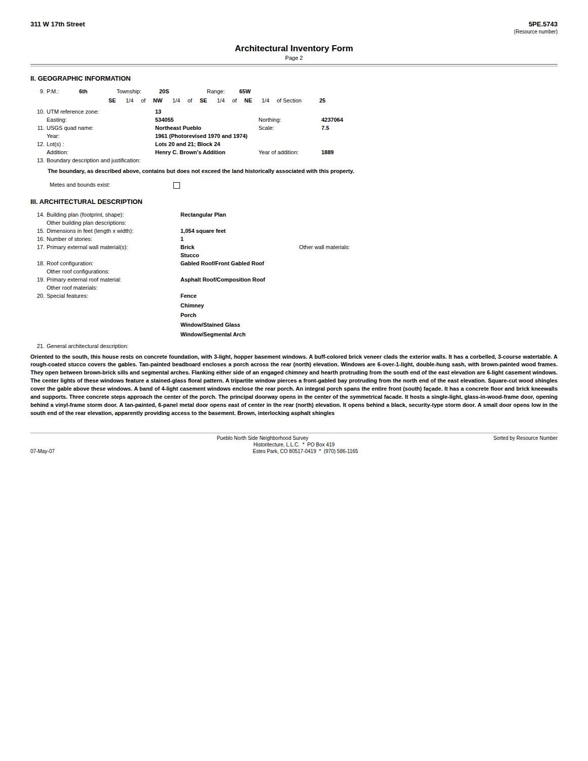311 W 17th Street
5PE.5743
(Resource number)
Architectural Inventory Form
Page 2
II. GEOGRAPHIC INFORMATION
| 9. | P.M.: | 6th | Township: | 20S | Range: | 65W |
| | SE | 1/4 | of | NW | 1/4 | of | SE | 1/4 | of | NE | 1/4 | of Section | 25 |
| 10. | UTM reference zone: | 13 |
| | Easting: | 534055 | Northing: | 4237064 |
| 11. | USGS quad name: | Northeast Pueblo | Scale: | 7.5 |
| | Year: | 1961 (Photorevised 1970 and 1974) |
| 12. | Lot(s) : | Lots 20 and 21; Block 24 |
| | Addition: | Henry C. Brown's Addition | Year of addition: | 1889 |
| 13. | Boundary description and justification: |
The boundary, as described above, contains but does not exceed the land historically associated with this property.
| | Metes and bounds exist: | |
III. ARCHITECTURAL DESCRIPTION
| 14. | Building plan (footprint, shape): | Rectangular Plan | |
| | Other building plan descriptions: | | |
| 15. | Dimensions in feet (length x width): | 1,054 square feet | |
| 16. | Number of stories: | 1 | |
| 17. | Primary external wall material(s): | Brick | Other wall materials: |
| | | Stucco | |
| 18. | Roof configuration: | Gabled Roof/Front Gabled Roof |
| | Other roof configurations: | |
| 19. | Primary external roof material: | Asphalt Roof/Composition Roof |
| | Other roof materials: | |
| 20. | Special features: | Fence Chimney Porch Window/Stained Glass Window/Segmental Arch |
| 21. | General architectural description: |
Oriented to the south, this house rests on concrete foundation, with 3-light, hopper basement windows. A buff-colored brick veneer clads the exterior walls. It has a corbelled, 3-course watertable. A rough-coated stucco covers the gables. Tan-painted beadboard encloses a porch across the rear (north) elevation. Windows are 6-over-1-light, double-hung sash, with brown-painted wood frames. They open between brown-brick sills and segmental arches. Flanking either side of an engaged chimney and hearth protruding from the south end of the east elevation are 6-light casement windows. The center lights of these windows feature a stained-glass floral pattern. A tripartite window pierces a front-gabled bay protruding from the north end of the east elevation. Square-cut wood shingles cover the gable above these windows. A band of 4-light casement windows enclose the rear porch. An integral porch spans the entire front (south) façade. It has a concrete floor and brick kneewalls and supports. Three concrete steps approach the center of the porch. The principal doorway opens in the center of the symmetrical facade. It hosts a single-light, glass-in-wood-frame door, opening behind a vinyl-frame storm door. A tan-painted, 6-panel metal door opens east of center in the rear (north) elevation. It opens behind a black, security-type storm door. A small door opens low in the south end of the rear elevation, apparently providing access to the basement. Brown, interlocking asphalt shingles
Pueblo North Side Neighborhood Survey
Sorted by Resource Number
Historitecture, L.L.C. * PO Box 419
07-May-07
Estes Park, CO 80517-0419 * (970) 586-1165